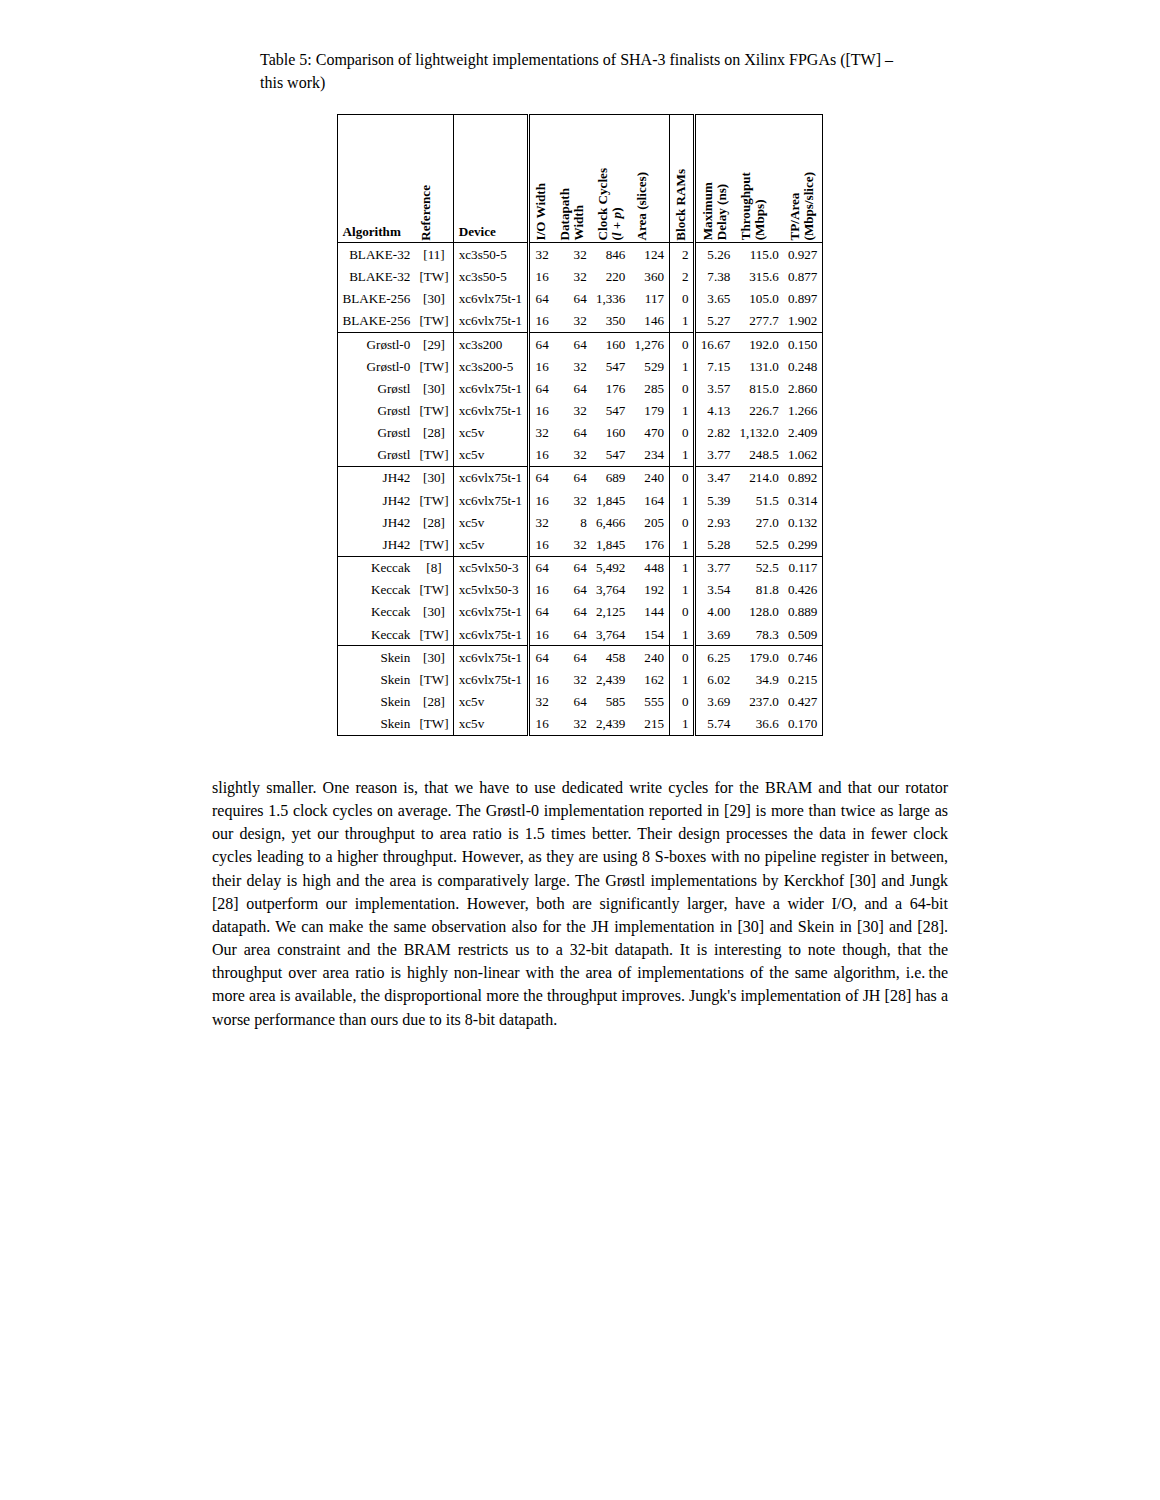Table 5: Comparison of lightweight implementations of SHA-3 finalists on Xilinx FPGAs ([TW] – this work)
| Algorithm | Reference | Device | I/O Width | Datapath Width | Clock Cycles ( l + p ) | Area (slices) | Block RAMs | Maximum Delay (ns) | Throughput (Mbps) | TP/Area (Mbps/slice) |
| --- | --- | --- | --- | --- | --- | --- | --- | --- | --- | --- |
| BLAKE-32 | [11] | xc3s50-5 | 32 | 32 | 846 | 124 | 2 | 5.26 | 115.0 | 0.927 |
| BLAKE-32 | [TW] | xc3s50-5 | 16 | 32 | 220 | 360 | 2 | 7.38 | 315.6 | 0.877 |
| BLAKE-256 | [30] | xc6vlx75t-1 | 64 | 64 | 1,336 | 117 | 0 | 3.65 | 105.0 | 0.897 |
| BLAKE-256 | [TW] | xc6vlx75t-1 | 16 | 32 | 350 | 146 | 1 | 5.27 | 277.7 | 1.902 |
| Grøstl-0 | [29] | xc3s200 | 64 | 64 | 160 | 1,276 | 0 | 16.67 | 192.0 | 0.150 |
| Grøstl-0 | [TW] | xc3s200-5 | 16 | 32 | 547 | 529 | 1 | 7.15 | 131.0 | 0.248 |
| Grøstl | [30] | xc6vlx75t-1 | 64 | 64 | 176 | 285 | 0 | 3.57 | 815.0 | 2.860 |
| Grøstl | [TW] | xc6vlx75t-1 | 16 | 32 | 547 | 179 | 1 | 4.13 | 226.7 | 1.266 |
| Grøstl | [28] | xc5v | 32 | 64 | 160 | 470 | 0 | 2.82 | 1,132.0 | 2.409 |
| Grøstl | [TW] | xc5v | 16 | 32 | 547 | 234 | 1 | 3.77 | 248.5 | 1.062 |
| JH42 | [30] | xc6vlx75t-1 | 64 | 64 | 689 | 240 | 0 | 3.47 | 214.0 | 0.892 |
| JH42 | [TW] | xc6vlx75t-1 | 16 | 32 | 1,845 | 164 | 1 | 5.39 | 51.5 | 0.314 |
| JH42 | [28] | xc5v | 32 | 8 | 6,466 | 205 | 0 | 2.93 | 27.0 | 0.132 |
| JH42 | [TW] | xc5v | 16 | 32 | 1,845 | 176 | 1 | 5.28 | 52.5 | 0.299 |
| Keccak | [8] | xc5vlx50-3 | 64 | 64 | 5,492 | 448 | 1 | 3.77 | 52.5 | 0.117 |
| Keccak | [TW] | xc5vlx50-3 | 16 | 64 | 3,764 | 192 | 1 | 3.54 | 81.8 | 0.426 |
| Keccak | [30] | xc6vlx75t-1 | 64 | 64 | 2,125 | 144 | 0 | 4.00 | 128.0 | 0.889 |
| Keccak | [TW] | xc6vlx75t-1 | 16 | 64 | 3,764 | 154 | 1 | 3.69 | 78.3 | 0.509 |
| Skein | [30] | xc6vlx75t-1 | 64 | 64 | 458 | 240 | 0 | 6.25 | 179.0 | 0.746 |
| Skein | [TW] | xc6vlx75t-1 | 16 | 32 | 2,439 | 162 | 1 | 6.02 | 34.9 | 0.215 |
| Skein | [28] | xc5v | 32 | 64 | 585 | 555 | 0 | 3.69 | 237.0 | 0.427 |
| Skein | [TW] | xc5v | 16 | 32 | 2,439 | 215 | 1 | 5.74 | 36.6 | 0.170 |
slightly smaller. One reason is, that we have to use dedicated write cycles for the BRAM and that our rotator requires 1.5 clock cycles on average. The Grøstl-0 implementation reported in [29] is more than twice as large as our design, yet our throughput to area ratio is 1.5 times better. Their design processes the data in fewer clock cycles leading to a higher throughput. However, as they are using 8 S-boxes with no pipeline register in between, their delay is high and the area is comparatively large. The Grøstl implementations by Kerckhof [30] and Jungk [28] outperform our implementation. However, both are significantly larger, have a wider I/O, and a 64-bit datapath. We can make the same observation also for the JH implementation in [30] and Skein in [30] and [28]. Our area constraint and the BRAM restricts us to a 32-bit datapath. It is interesting to note though, that the throughput over area ratio is highly non-linear with the area of implementations of the same algorithm, i.e. the more area is available, the disproportional more the throughput improves. Jungk's implementation of JH [28] has a worse performance than ours due to its 8-bit datapath.